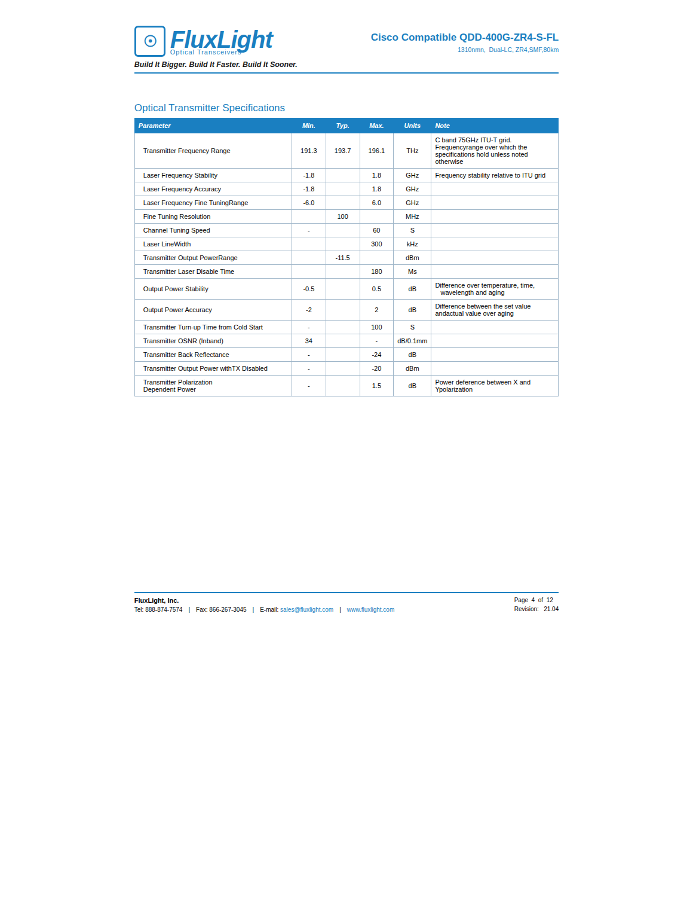☉
FluxLight
Optical Transceivers
Build It Bigger. Build It Faster. Build It Sooner.
Cisco Compatible QDD-400G-ZR4-S-FL
1310nmn, Dual-LC, ZR4,SMF,80km
Optical Transmitter Specifications
| Parameter | Min. | Typ. | Max. | Units | Note |
| --- | --- | --- | --- | --- | --- |
| Transmitter Frequency Range | 191.3 | 193.7 | 196.1 | THz | C band 75GHz ITU-T grid. Frequencyrange over which the specifications hold unless noted otherwise |
| Laser Frequency Stability | -1.8 | | 1.8 | GHz | Frequency stability relative to ITU grid |
| Laser Frequency Accuracy | -1.8 | | 1.8 | GHz | |
| Laser Frequency Fine TuningRange | -6.0 | | 6.0 | GHz | |
| Fine Tuning Resolution | | 100 | | MHz | |
| Channel Tuning Speed | - | | 60 | S | |
| Laser LineWidth | | | 300 | kHz | |
| Transmitter Output PowerRange | | -11.5 | | dBm | |
| Transmitter Laser Disable Time | | | 180 | Ms | |
| Output Power Stability | -0.5 | | 0.5 | dB | Difference over temperature, time, wavelength and aging |
| Output Power Accuracy | -2 | | 2 | dB | Difference between the set value andactual value over aging |
| Transmitter Turn-up Time from Cold Start | - | | 100 | S | |
| Transmitter OSNR (Inband) | 34 | | - | dB/0.1mm | |
| Transmitter Back Reflectance | - | | -24 | dB | |
| Transmitter Output Power withTX Disabled | - | | -20 | dBm | |
| Transmitter Polarization Dependent Power | - | | 1.5 | dB | Power deference between X and Ypolarization |
FluxLight, Inc.
Tel: 888-874-7574|Fax: 866-267-3045|E-mail: sales@fluxlight.com|www.fluxlight.com
Page 4 of 12
Revision: 21.04